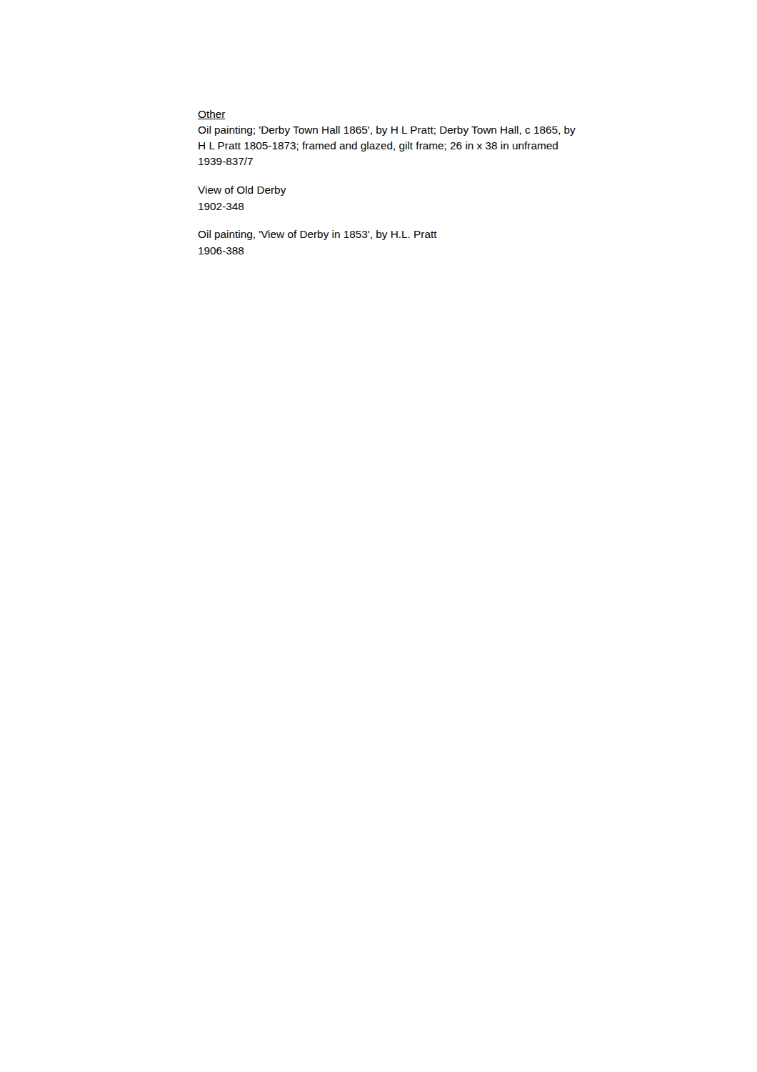Other
Oil painting; 'Derby Town Hall 1865', by H L Pratt; Derby Town Hall, c 1865, by H L Pratt 1805-1873; framed and glazed, gilt frame; 26 in x 38 in unframed
1939-837/7
View of Old Derby
1902-348
Oil painting, 'View of Derby in 1853', by H.L. Pratt
1906-388